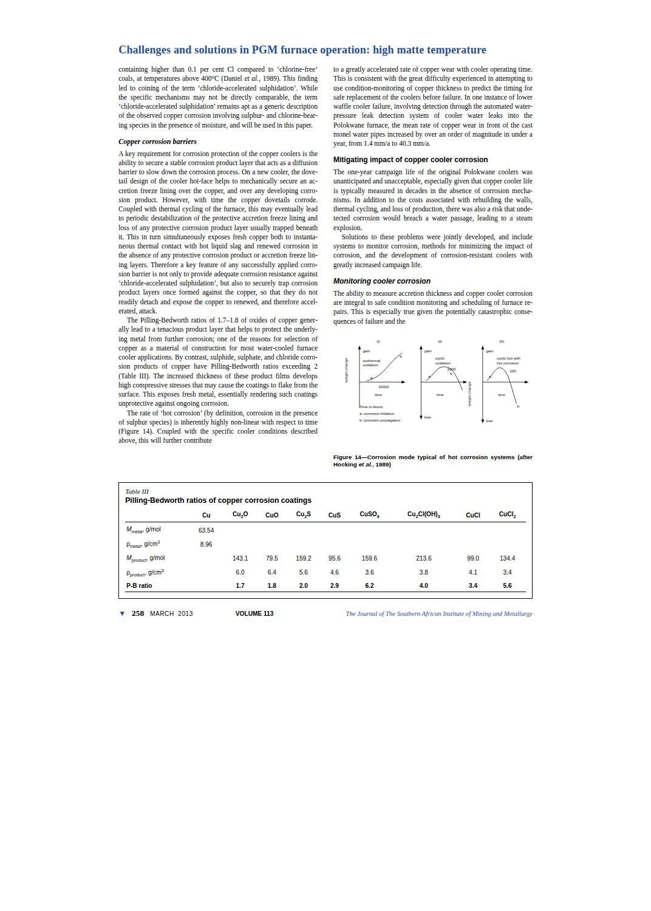Challenges and solutions in PGM furnace operation: high matte temperature
containing higher than 0.1 per cent Cl compared to ‘chlorine-free’ coals, at temperatures above 400°C (Daniel et al., 1989). This finding led to coining of the term ‘chloride-accelerated sulphidation’. While the specific mechanisms may not be directly comparable, the term ‘chloride-accelerated sulphidation’ remains apt as a generic description of the observed copper corrosion involving sulphur- and chlorine-bearing species in the presence of moisture, and will be used in this paper.
Copper corrosion barriers
A key requirement for corrosion protection of the copper coolers is the ability to secure a stable corrosion product layer that acts as a diffusion barrier to slow down the corrosion process. On a new cooler, the dovetail design of the cooler hot-face helps to mechanically secure an accretion freeze lining over the copper, and over any developing corrosion product. However, with time the copper dovetails corrode. Coupled with thermal cycling of the furnace, this may eventually lead to periodic destabilization of the protective accretion freeze lining and loss of any protective corrosion product layer usually trapped beneath it. This in turn simultaneously exposes fresh copper both to instantaneous thermal contact with hot liquid slag and renewed corrosion in the absence of any protective corrosion product or accretion freeze lining layers. Therefore a key feature of any successfully applied corrosion barrier is not only to provide adequate corrosion resistance against ‘chloride-accelerated sulphidation’, but also to securely trap corrosion product layers once formed against the copper, so that they do not readily detach and expose the copper to renewed, and therefore accelerated, attack.
The Pilling-Bedworth ratios of 1.7–1.8 of oxides of copper generally lead to a tenacious product layer that helps to protect the underlying metal from further corrosion; one of the reasons for selection of copper as a material of construction for most water-cooled furnace cooler applications. By contrast, sulphide, sulphate, and chloride corrosion products of copper have Pilling-Bedworth ratios exceeding 2 (Table III). The increased thickness of these product films develops high compressive stresses that may cause the coatings to flake from the surface. This exposes fresh metal, essentially rendering such coatings unprotective against ongoing corrosion.
The rate of ‘hot corrosion’ (by definition, corrosion in the presence of sulphur species) is inherently highly non-linear with respect to time (Figure 14). Coupled with the specific cooler conditions described above, this will further contribute
to a greatly accelerated rate of copper wear with cooler operating time. This is consistent with the great difficulty experienced in attempting to use condition-monitoring of copper thickness to predict the timing for safe replacement of the coolers before failure. In one instance of lower waffle cooler failure, involving detection through the automated water-pressure leak detection system of cooler water leaks into the Polokwane furnace, the mean rate of copper wear in front of the cast monel water pipes increased by over an order of magnitude in under a year, from 1.4 mm/a to 40.3 mm/a.
Mitigating impact of copper cooler corrosion
The one-year campaign life of the original Polokwane coolers was unanticipated and unacceptable, especially given that copper cooler life is typically measured in decades in the absence of corrosion mechanisms. In addition to the costs associated with rebuilding the walls, thermal cycling, and loss of production, there was also a risk that undetected corrosion would breach a water passage, leading to a steam explosion.
Solutions to these problems were jointly developed, and include systems to monitor corrosion, methods for minimizing the impact of corrosion, and the development of corrosion-resistant coolers with greatly increased campaign life.
Monitoring cooler corrosion
The ability to measure accretion thickness and copper cooler corrosion are integral to safe condition monitoring and scheduling of furnace repairs. This is especially true given the potentially catastrophic consequences of failure and the
(i) (ii) (iii) weight-change gain isothermal oxidation a b 10000 time gain cyclic oxidation a b 1000 time loss gain cyclic but with hot corrosion a b 100 time weight-change loss Time in Hours a: corrosion initiation b: corrosion propagation
Figure 14—Corrosion mode typical of hot corrosion systems (after Hocking et al., 1989)
Table III
Pilling-Bedworth ratios of copper corrosion coatings
| | Cu | Cu 2 O | CuO | Cu 2 S | CuS | CuSO 4 | Cu 2 Cl(OH) 3 | CuCl | CuCl 2 |
| --- | --- | --- | --- | --- | --- | --- | --- | --- | --- |
| M metal , g/mol | 63.54 | | | | | | | | |
| ρ metal , g/cm 3 | 8.96 | | | | | | | | |
| M product , g/mol | | 143.1 | 79.5 | 159.2 | 95.6 | 159.6 | 213.6 | 99.0 | 134.4 |
| ρ product , g/cm 3 | | 6.0 | 6.4 | 5.6 | 4.6 | 3.6 | 3.8 | 4.1 | 3.4 |
| P-B ratio | | 1.7 | 1.8 | 2.0 | 2.9 | 6.2 | 4.0 | 3.4 | 5.6 |
▼ 258 MARCH 2013 VOLUME 113 The Journal of The Southern African Institute of Mining and Metallurgy